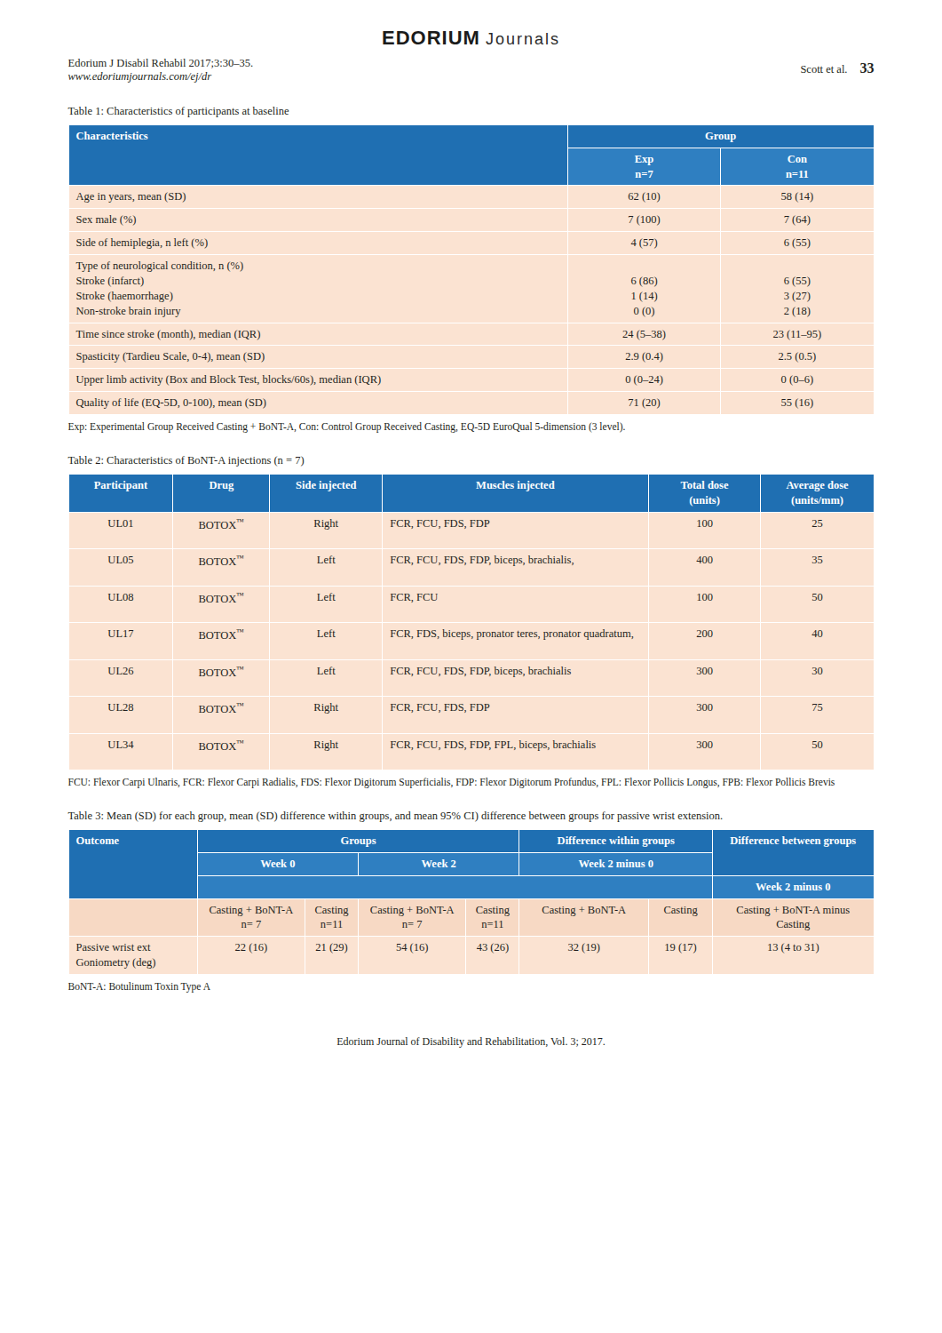EDORIUM Journals
Edorium J Disabil Rehabil 2017;3:30–35.
www.edoriumjournals.com/ej/dr
Scott et al.33
Table 1: Characteristics of participants at baseline
| Characteristics | Group |
| --- | --- |
| Exp n=7 | Con n=11 |
| Age in years, mean (SD) | 62 (10) | 58 (14) |
| Sex male (%) | 7 (100) | 7 (64) |
| Side of hemiplegia, n left (%) | 4 (57) | 6 (55) |
| Type of neurological condition, n (%) Stroke (infarct) Stroke (haemorrhage) Non-stroke brain injury | 6 (86) 1 (14) 0 (0) | 6 (55) 3 (27) 2 (18) |
| Time since stroke (month), median (IQR) | 24 (5–38) | 23 (11–95) |
| Spasticity (Tardieu Scale, 0-4), mean (SD) | 2.9 (0.4) | 2.5 (0.5) |
| Upper limb activity (Box and Block Test, blocks/60s), median (IQR) | 0 (0–24) | 0 (0–6) |
| Quality of life (EQ-5D, 0-100), mean (SD) | 71 (20) | 55 (16) |
Exp: Experimental Group Received Casting + BoNT-A, Con: Control Group Received Casting, EQ-5D EuroQual 5-dimension (3 level).
Table 2: Characteristics of BoNT-A injections (n = 7)
| Participant | Drug | Side injected | Muscles injected | Total dose (units) | Average dose (units/mm) |
| --- | --- | --- | --- | --- | --- |
| UL01 | BOTOX ™ | Right | FCR, FCU, FDS, FDP | 100 | 25 |
| UL05 | BOTOX ™ | Left | FCR, FCU, FDS, FDP, biceps, brachialis, | 400 | 35 |
| UL08 | BOTOX ™ | Left | FCR, FCU | 100 | 50 |
| UL17 | BOTOX ™ | Left | FCR, FDS, biceps, pronator teres, pronator quadratum, | 200 | 40 |
| UL26 | BOTOX ™ | Left | FCR, FCU, FDS, FDP, biceps, brachialis | 300 | 30 |
| UL28 | BOTOX ™ | Right | FCR, FCU, FDS, FDP | 300 | 75 |
| UL34 | BOTOX ™ | Right | FCR, FCU, FDS, FDP, FPL, biceps, brachialis | 300 | 50 |
FCU: Flexor Carpi Ulnaris, FCR: Flexor Carpi Radialis, FDS: Flexor Digitorum Superficialis, FDP: Flexor Digitorum Profundus, FPL: Flexor Pollicis Longus, FPB: Flexor Pollicis Brevis
Table 3: Mean (SD) for each group, mean (SD) difference within groups, and mean 95% CI) difference between groups for passive wrist extension.
| Outcome | Groups | Difference within groups | Difference between groups |
| --- | --- | --- | --- |
| Week 0 | Week 2 | Week 2 minus 0 |
| | Week 2 minus 0 |
| | Casting + BoNT-A n= 7 | Casting n=11 | Casting + BoNT-A n= 7 | Casting n=11 | Casting + BoNT-A | Casting | Casting + BoNT-A minus Casting |
| Passive wrist ext Goniometry (deg) | 22 (16) | 21 (29) | 54 (16) | 43 (26) | 32 (19) | 19 (17) | 13 (4 to 31) |
BoNT-A: Botulinum Toxin Type A
Edorium Journal of Disability and Rehabilitation, Vol. 3; 2017.